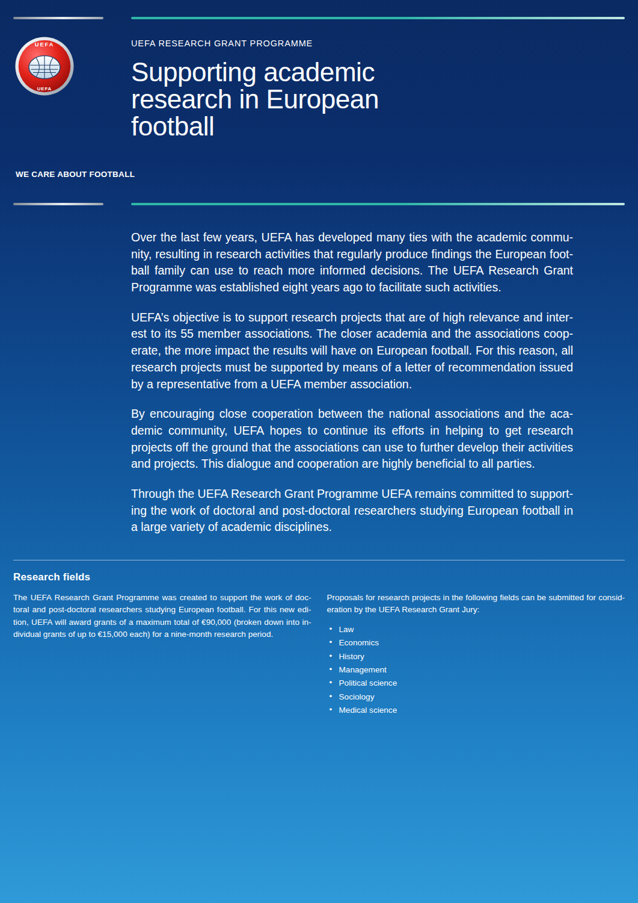UEFA UEFA
WE CARE ABOUT FOOTBALL
UEFA RESEARCH GRANT PROGRAMME
Supporting academic
research in European
football
Over the last few years, UEFA has developed many ties with the academic community, resulting in research activities that regularly produce findings the European football family can use to reach more informed decisions. The UEFA Research Grant Programme was established eight years ago to facilitate such activities.
UEFA’s objective is to support research projects that are of high relevance and interest to its 55 member associations. The closer academia and the associations cooperate, the more impact the results will have on European football. For this reason, all research projects must be supported by means of a letter of recommendation issued by a representative from a UEFA member association.
By encouraging close cooperation between the national associations and the academic community, UEFA hopes to continue its efforts in helping to get research projects off the ground that the associations can use to further develop their activities and projects. This dialogue and cooperation are highly beneficial to all parties.
Through the UEFA Research Grant Programme UEFA remains committed to supporting the work of doctoral and post-doctoral researchers studying European football in a large variety of academic disciplines.
Research fields
The UEFA Research Grant Programme was created to support the work of doctoral and post-doctoral researchers studying European football. For this new edition, UEFA will award grants of a maximum total of €90,000 (broken down into individual grants of up to €15,000 each) for a nine-month research period.
Proposals for research projects in the following fields can be submitted for consideration by the UEFA Research Grant Jury:
Law
Economics
History
Management
Political science
Sociology
Medical science